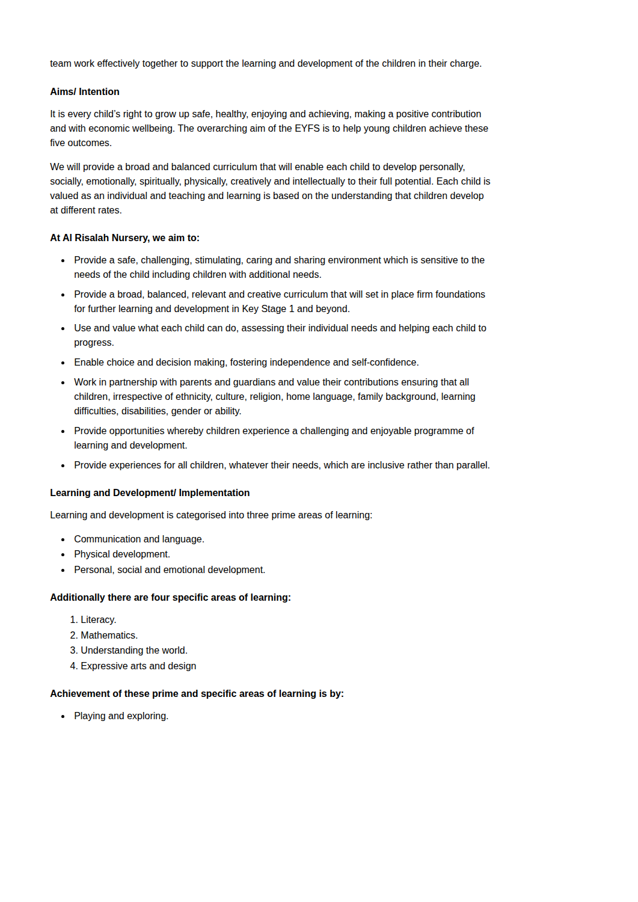team work effectively together to support the learning and development of the children in their charge.
Aims/ Intention
It is every child’s right to grow up safe, healthy, enjoying and achieving, making a positive contribution and with economic wellbeing. The overarching aim of the EYFS is to help young children achieve these five outcomes.
We will provide a broad and balanced curriculum that will enable each child to develop personally, socially, emotionally, spiritually, physically, creatively and intellectually to their full potential. Each child is valued as an individual and teaching and learning is based on the understanding that children develop at different rates.
At Al Risalah Nursery, we aim to:
Provide a safe, challenging, stimulating, caring and sharing environment which is sensitive to the needs of the child including children with additional needs.
Provide a broad, balanced, relevant and creative curriculum that will set in place firm foundations for further learning and development in Key Stage 1 and beyond.
Use and value what each child can do, assessing their individual needs and helping each child to progress.
Enable choice and decision making, fostering independence and self-confidence.
Work in partnership with parents and guardians and value their contributions ensuring that all children, irrespective of ethnicity, culture, religion, home language, family background, learning difficulties, disabilities, gender or ability.
Provide opportunities whereby children experience a challenging and enjoyable programme of learning and development.
Provide experiences for all children, whatever their needs, which are inclusive rather than parallel.
Learning and Development/ Implementation
Learning and development is categorised into three prime areas of learning:
Communication and language.
Physical development.
Personal, social and emotional development.
Additionally there are four specific areas of learning:
Literacy.
Mathematics.
Understanding the world.
Expressive arts and design
Achievement of these prime and specific areas of learning is by:
Playing and exploring.